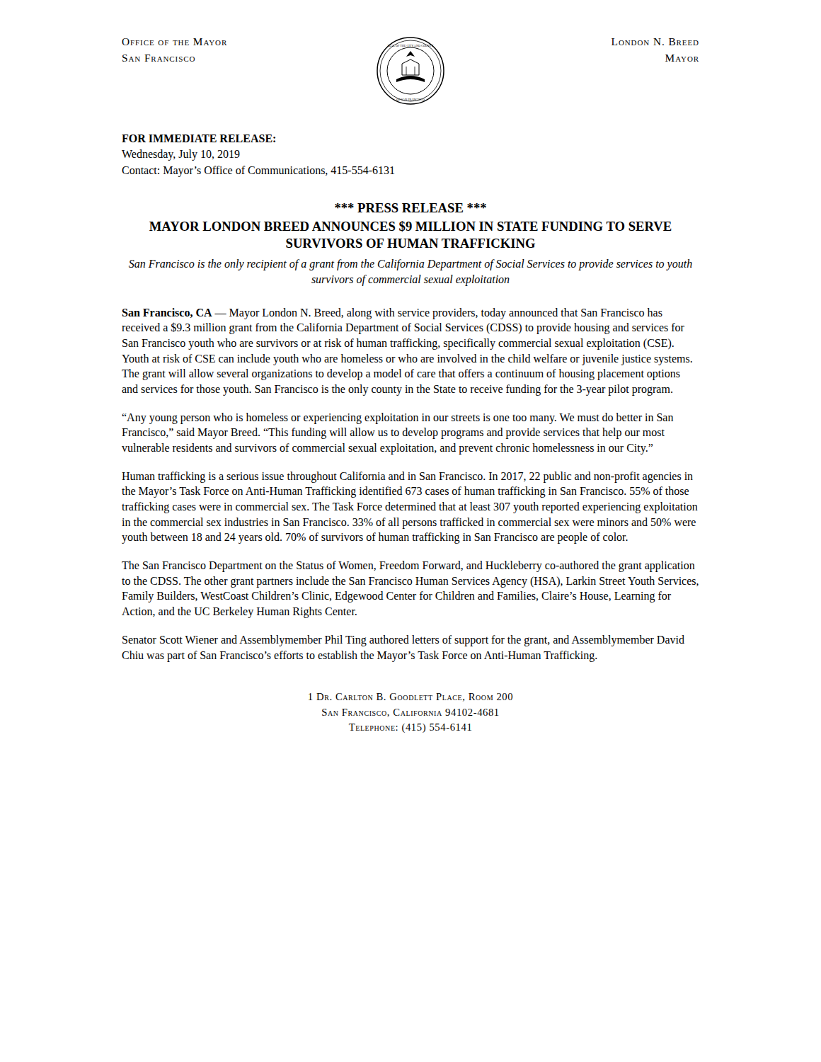Office of the Mayor
San Francisco
SEAL OF THE CITY AND COUNTY OF SAN FRANCISCO
London N. Breed
Mayor
FOR IMMEDIATE RELEASE:
Wednesday, July 10, 2019
Contact: Mayor’s Office of Communications, 415-554-6131
*** Press Release ***
Mayor London Breed Announces $9 Million in State Funding to Serve Survivors of Human Trafficking
San Francisco is the only recipient of a grant from the California Department of Social Services to provide services to youth survivors of commercial sexual exploitation
San Francisco, CA — Mayor London N. Breed, along with service providers, today announced that San Francisco has received a $9.3 million grant from the California Department of Social Services (CDSS) to provide housing and services for San Francisco youth who are survivors or at risk of human trafficking, specifically commercial sexual exploitation (CSE). Youth at risk of CSE can include youth who are homeless or who are involved in the child welfare or juvenile justice systems. The grant will allow several organizations to develop a model of care that offers a continuum of housing placement options and services for those youth. San Francisco is the only county in the State to receive funding for the 3-year pilot program.
“Any young person who is homeless or experiencing exploitation in our streets is one too many. We must do better in San Francisco,” said Mayor Breed. “This funding will allow us to develop programs and provide services that help our most vulnerable residents and survivors of commercial sexual exploitation, and prevent chronic homelessness in our City.”
Human trafficking is a serious issue throughout California and in San Francisco. In 2017, 22 public and non-profit agencies in the Mayor’s Task Force on Anti-Human Trafficking identified 673 cases of human trafficking in San Francisco. 55% of those trafficking cases were in commercial sex. The Task Force determined that at least 307 youth reported experiencing exploitation in the commercial sex industries in San Francisco. 33% of all persons trafficked in commercial sex were minors and 50% were youth between 18 and 24 years old. 70% of survivors of human trafficking in San Francisco are people of color.
The San Francisco Department on the Status of Women, Freedom Forward, and Huckleberry co-authored the grant application to the CDSS. The other grant partners include the San Francisco Human Services Agency (HSA), Larkin Street Youth Services, Family Builders, WestCoast Children’s Clinic, Edgewood Center for Children and Families, Claire’s House, Learning for Action, and the UC Berkeley Human Rights Center.
Senator Scott Wiener and Assemblymember Phil Ting authored letters of support for the grant, and Assemblymember David Chiu was part of San Francisco’s efforts to establish the Mayor’s Task Force on Anti-Human Trafficking.
1 Dr. Carlton B. Goodlett Place, Room 200
San Francisco, California 94102-4681
Telephone: (415) 554-6141